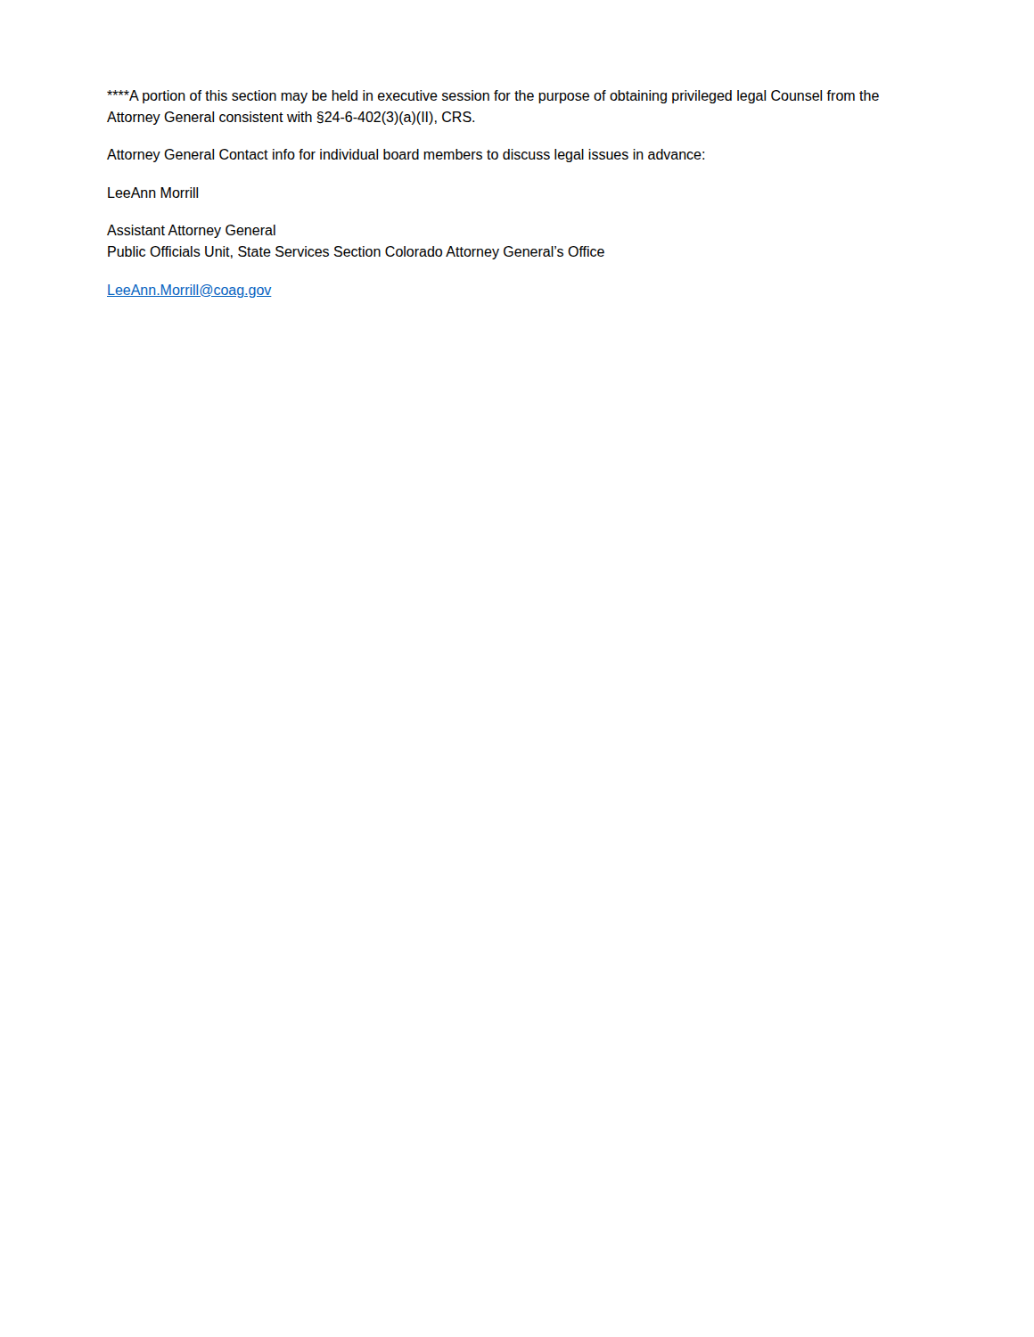****A portion of this section may be held in executive session for the purpose of obtaining privileged legal Counsel from the Attorney General consistent with §24-6-402(3)(a)(II), CRS.
Attorney General Contact info for individual board members to discuss legal issues in advance:
LeeAnn Morrill
Assistant Attorney General
Public Officials Unit, State Services Section Colorado Attorney General’s Office
LeeAnn.Morrill@coag.gov